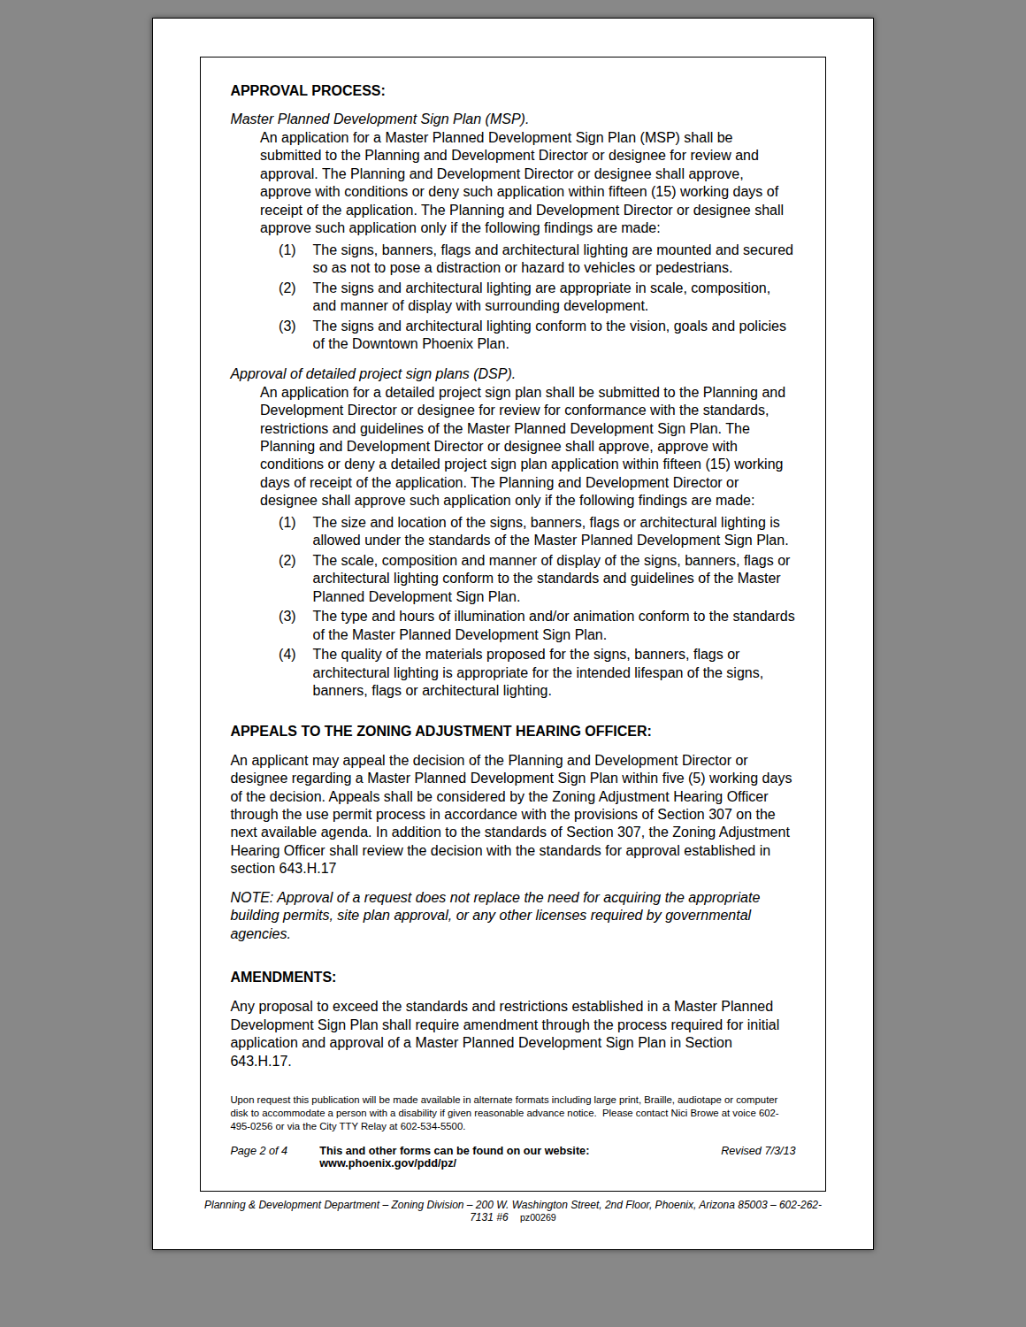APPROVAL PROCESS:
Master Planned Development Sign Plan (MSP).
An application for a Master Planned Development Sign Plan (MSP) shall be submitted to the Planning and Development Director or designee for review and approval. The Planning and Development Director or designee shall approve, approve with conditions or deny such application within fifteen (15) working days of receipt of the application. The Planning and Development Director or designee shall approve such application only if the following findings are made:
(1) The signs, banners, flags and architectural lighting are mounted and secured so as not to pose a distraction or hazard to vehicles or pedestrians.
(2) The signs and architectural lighting are appropriate in scale, composition, and manner of display with surrounding development.
(3) The signs and architectural lighting conform to the vision, goals and policies of the Downtown Phoenix Plan.
Approval of detailed project sign plans (DSP).
An application for a detailed project sign plan shall be submitted to the Planning and Development Director or designee for review for conformance with the standards, restrictions and guidelines of the Master Planned Development Sign Plan. The Planning and Development Director or designee shall approve, approve with conditions or deny a detailed project sign plan application within fifteen (15) working days of receipt of the application. The Planning and Development Director or designee shall approve such application only if the following findings are made:
(1) The size and location of the signs, banners, flags or architectural lighting is allowed under the standards of the Master Planned Development Sign Plan.
(2) The scale, composition and manner of display of the signs, banners, flags or architectural lighting conform to the standards and guidelines of the Master Planned Development Sign Plan.
(3) The type and hours of illumination and/or animation conform to the standards of the Master Planned Development Sign Plan.
(4) The quality of the materials proposed for the signs, banners, flags or architectural lighting is appropriate for the intended lifespan of the signs, banners, flags or architectural lighting.
APPEALS TO THE ZONING ADJUSTMENT HEARING OFFICER:
An applicant may appeal the decision of the Planning and Development Director or designee regarding a Master Planned Development Sign Plan within five (5) working days of the decision. Appeals shall be considered by the Zoning Adjustment Hearing Officer through the use permit process in accordance with the provisions of Section 307 on the next available agenda. In addition to the standards of Section 307, the Zoning Adjustment Hearing Officer shall review the decision with the standards for approval established in section 643.H.17
NOTE: Approval of a request does not replace the need for acquiring the appropriate building permits, site plan approval, or any other licenses required by governmental agencies.
AMENDMENTS:
Any proposal to exceed the standards and restrictions established in a Master Planned Development Sign Plan shall require amendment through the process required for initial application and approval of a Master Planned Development Sign Plan in Section 643.H.17.
Upon request this publication will be made available in alternate formats including large print, Braille, audiotape or computer disk to accommodate a person with a disability if given reasonable advance notice. Please contact Nici Browe at voice 602-495-0256 or via the City TTY Relay at 602-534-5500.
Page 2 of 4 This and other forms can be found on our website: www.phoenix.gov/pdd/pz/ Revised 7/3/13
Planning & Development Department – Zoning Division – 200 W. Washington Street, 2nd Floor, Phoenix, Arizona 85003 – 602-262-7131 #6 pz00269